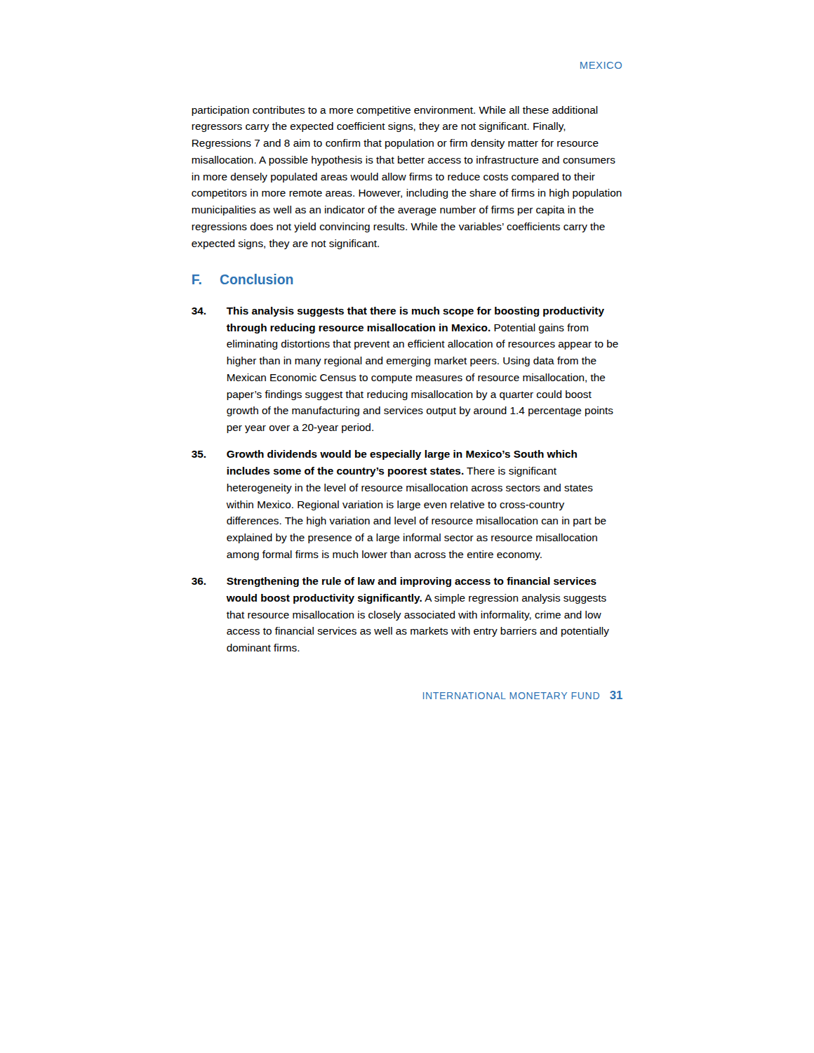MEXICO
participation contributes to a more competitive environment. While all these additional regressors carry the expected coefficient signs, they are not significant. Finally, Regressions 7 and 8 aim to confirm that population or firm density matter for resource misallocation. A possible hypothesis is that better access to infrastructure and consumers in more densely populated areas would allow firms to reduce costs compared to their competitors in more remote areas. However, including the share of firms in high population municipalities as well as an indicator of the average number of firms per capita in the regressions does not yield convincing results. While the variables’ coefficients carry the expected signs, they are not significant.
F. Conclusion
34.
This analysis suggests that there is much scope for boosting productivity through reducing resource misallocation in Mexico. Potential gains from eliminating distortions that prevent an efficient allocation of resources appear to be higher than in many regional and emerging market peers. Using data from the Mexican Economic Census to compute measures of resource misallocation, the paper’s findings suggest that reducing misallocation by a quarter could boost growth of the manufacturing and services output by around 1.4 percentage points per year over a 20-year period.
35.
Growth dividends would be especially large in Mexico’s South which includes some of the country’s poorest states. There is significant heterogeneity in the level of resource misallocation across sectors and states within Mexico. Regional variation is large even relative to cross-country differences. The high variation and level of resource misallocation can in part be explained by the presence of a large informal sector as resource misallocation among formal firms is much lower than across the entire economy.
36.
Strengthening the rule of law and improving access to financial services would boost productivity significantly. A simple regression analysis suggests that resource misallocation is closely associated with informality, crime and low access to financial services as well as markets with entry barriers and potentially dominant firms.
INTERNATIONAL MONETARY FUND 31